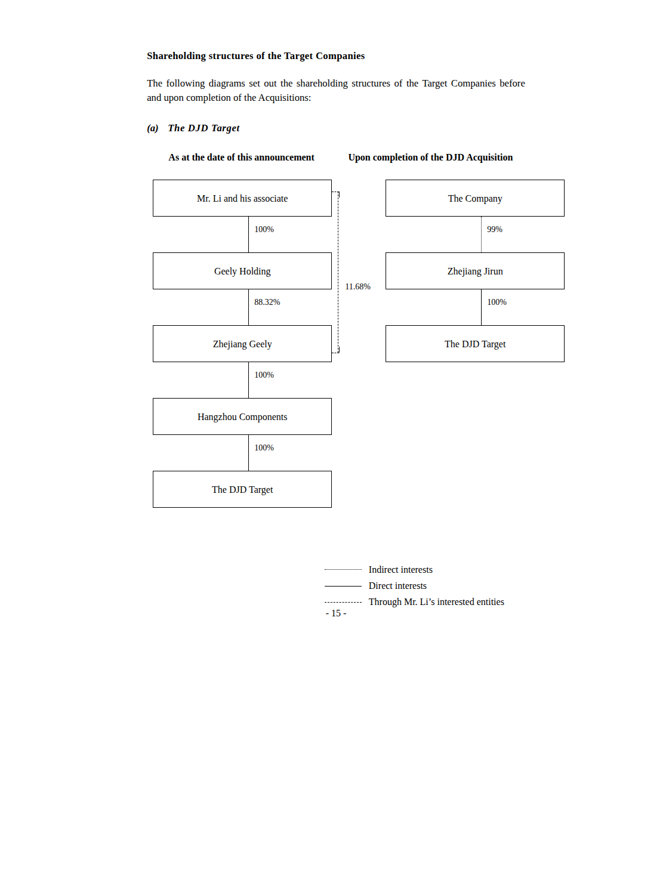Shareholding structures of the Target Companies
The following diagrams set out the shareholding structures of the Target Companies before and upon completion of the Acquisitions:
(a) The DJD Target
As at the date of this announcement
Upon completion of the DJD Acquisition
Mr. Li and his associate
Geely Holding
Zhejiang Geely
Hangzhou Components
The DJD Target
100% 88.32% 100% 100%
11.68%
The Company
Zhejiang Jirun
The DJD Target
99% 100%
Indirect interests
Direct interests
Through Mr. Li’s interested entities
- 15 -